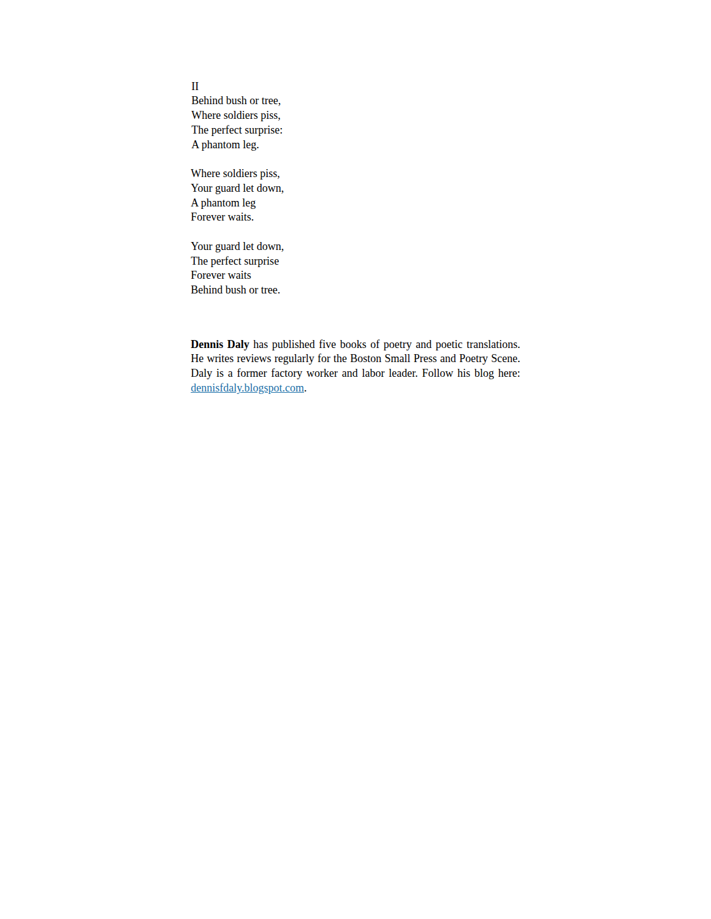II
Behind bush or tree,
Where soldiers piss,
The perfect surprise:
A phantom leg.
Where soldiers piss,
Your guard let down,
A phantom leg
Forever waits.
Your guard let down,
The perfect surprise
Forever waits
Behind bush or tree.
Dennis Daly has published five books of poetry and poetic translations. He writes reviews regularly for the Boston Small Press and Poetry Scene. Daly is a former factory worker and labor leader. Follow his blog here: dennisfdaly.blogspot.com.